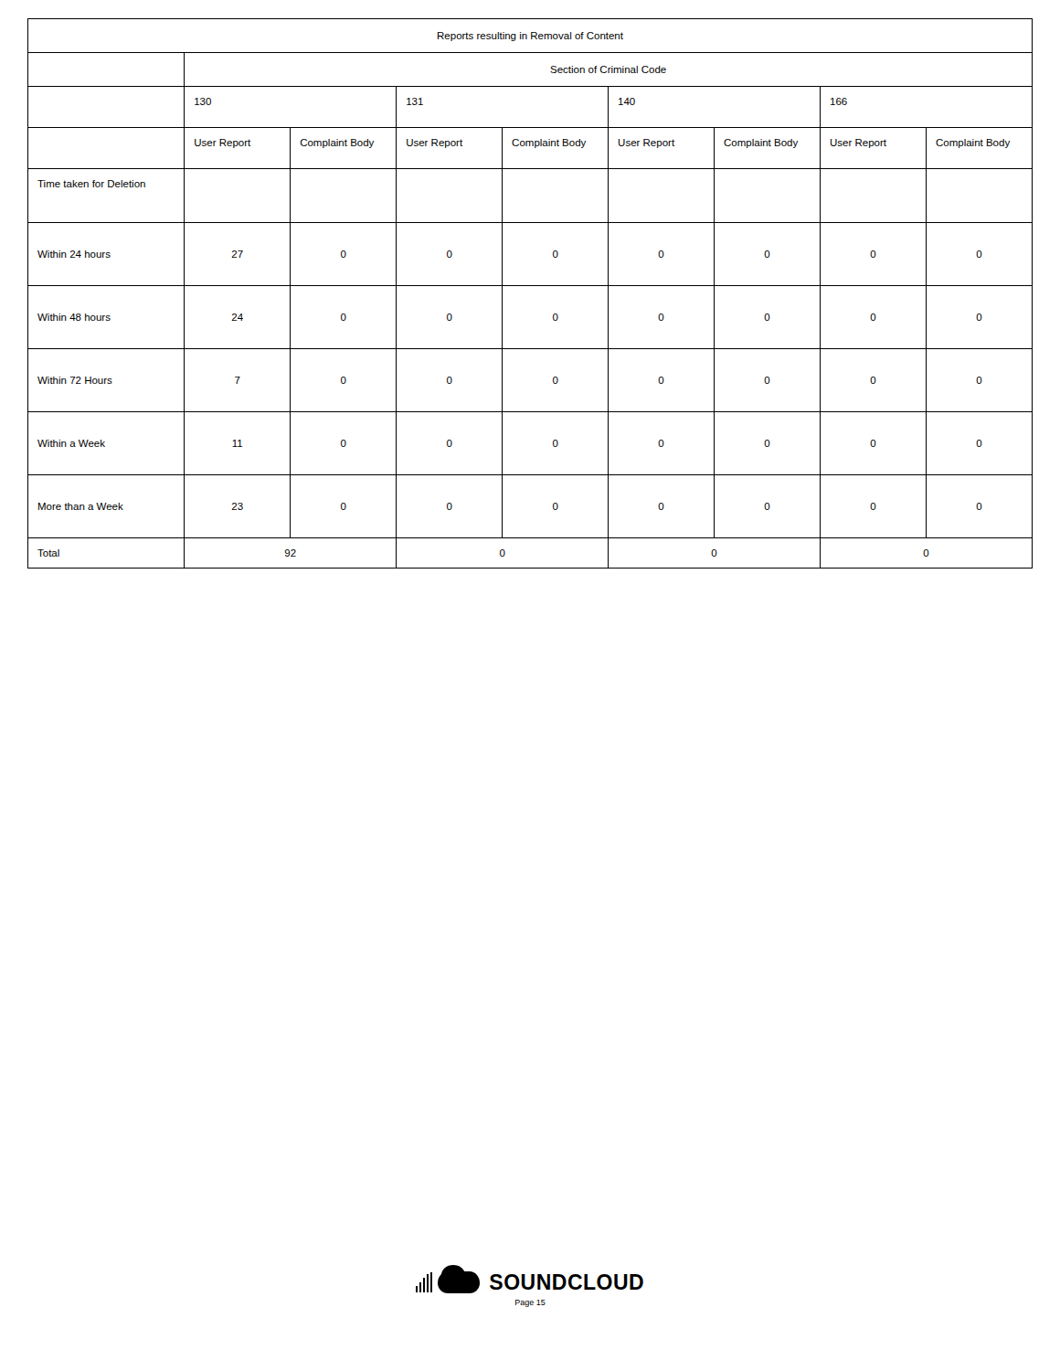| Reports resulting in Removal of Content |
| | Section of Criminal Code |
| | 130 | 131 | 140 | 166 |
| | User Report | Complaint Body | User Report | Complaint Body | User Report | Complaint Body | User Report | Complaint Body |
| Time taken for Deletion | | | | | | | | |
| Within 24 hours | 27 | 0 | 0 | 0 | 0 | 0 | 0 | 0 |
| Within 48 hours | 24 | 0 | 0 | 0 | 0 | 0 | 0 | 0 |
| Within 72 Hours | 7 | 0 | 0 | 0 | 0 | 0 | 0 | 0 |
| Within a Week | 11 | 0 | 0 | 0 | 0 | 0 | 0 | 0 |
| More than a Week | 23 | 0 | 0 | 0 | 0 | 0 | 0 | 0 |
| Total | 92 | 0 | 0 | 0 |
SOUNDCLOUD
Page 15